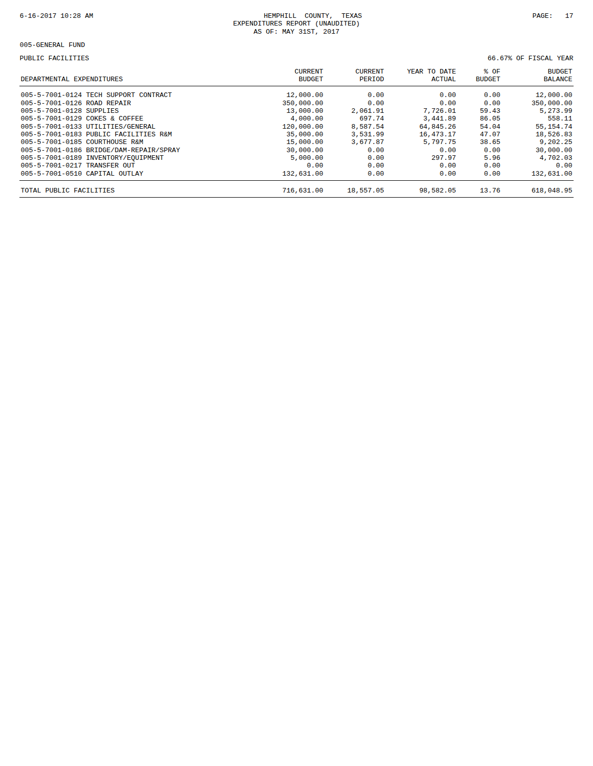6-16-2017 10:28 AM HEMPHILL COUNTY, TEXAS PAGE: 17
EXPENDITURES REPORT (UNAUDITED)
AS OF: MAY 31ST, 2017
005-GENERAL FUND
PUBLIC FACILITIES 66.67% OF FISCAL YEAR
| | CURRENT | CURRENT | YEAR TO DATE | % OF | BUDGET |
| --- | --- | --- | --- | --- | --- |
| DEPARTMENTAL EXPENDITURES | BUDGET | PERIOD | ACTUAL | BUDGET | BALANCE |
| 005-5-7001-0124 TECH SUPPORT CONTRACT | 12,000.00 | 0.00 | 0.00 | 0.00 | 12,000.00 |
| 005-5-7001-0126 ROAD REPAIR | 350,000.00 | 0.00 | 0.00 | 0.00 | 350,000.00 |
| 005-5-7001-0128 SUPPLIES | 13,000.00 | 2,061.91 | 7,726.01 | 59.43 | 5,273.99 |
| 005-5-7001-0129 COKES & COFFEE | 4,000.00 | 697.74 | 3,441.89 | 86.05 | 558.11 |
| 005-5-7001-0133 UTILITIES/GENERAL | 120,000.00 | 8,587.54 | 64,845.26 | 54.04 | 55,154.74 |
| 005-5-7001-0183 PUBLIC FACILITIES R&M | 35,000.00 | 3,531.99 | 16,473.17 | 47.07 | 18,526.83 |
| 005-5-7001-0185 COURTHOUSE R&M | 15,000.00 | 3,677.87 | 5,797.75 | 38.65 | 9,202.25 |
| 005-5-7001-0186 BRIDGE/DAM-REPAIR/SPRAY | 30,000.00 | 0.00 | 0.00 | 0.00 | 30,000.00 |
| 005-5-7001-0189 INVENTORY/EQUIPMENT | 5,000.00 | 0.00 | 297.97 | 5.96 | 4,702.03 |
| 005-5-7001-0217 TRANSFER OUT | 0.00 | 0.00 | 0.00 | 0.00 | 0.00 |
| 005-5-7001-0510 CAPITAL OUTLAY | 132,631.00 | 0.00 | 0.00 | 0.00 | 132,631.00 |
| TOTAL PUBLIC FACILITIES | 716,631.00 | 18,557.05 | 98,582.05 | 13.76 | 618,048.95 |